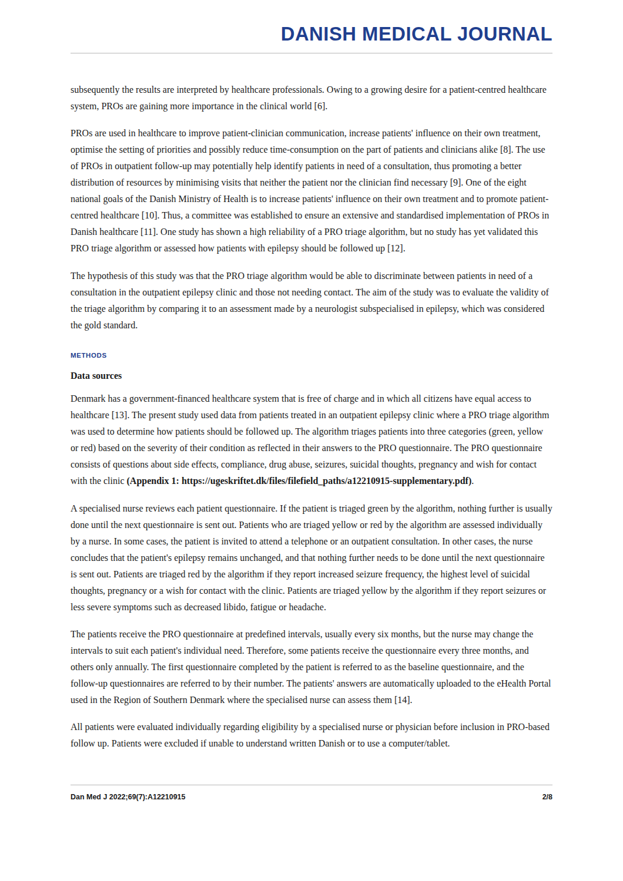DANISH MEDICAL JOURNAL
subsequently the results are interpreted by healthcare professionals. Owing to a growing desire for a patient-centred healthcare system, PROs are gaining more importance in the clinical world [6].
PROs are used in healthcare to improve patient-clinician communication, increase patients' influence on their own treatment, optimise the setting of priorities and possibly reduce time-consumption on the part of patients and clinicians alike [8]. The use of PROs in outpatient follow-up may potentially help identify patients in need of a consultation, thus promoting a better distribution of resources by minimising visits that neither the patient nor the clinician find necessary [9]. One of the eight national goals of the Danish Ministry of Health is to increase patients' influence on their own treatment and to promote patient-centred healthcare [10]. Thus, a committee was established to ensure an extensive and standardised implementation of PROs in Danish healthcare [11]. One study has shown a high reliability of a PRO triage algorithm, but no study has yet validated this PRO triage algorithm or assessed how patients with epilepsy should be followed up [12].
The hypothesis of this study was that the PRO triage algorithm would be able to discriminate between patients in need of a consultation in the outpatient epilepsy clinic and those not needing contact. The aim of the study was to evaluate the validity of the triage algorithm by comparing it to an assessment made by a neurologist subspecialised in epilepsy, which was considered the gold standard.
Methods
Data sources
Denmark has a government-financed healthcare system that is free of charge and in which all citizens have equal access to healthcare [13]. The present study used data from patients treated in an outpatient epilepsy clinic where a PRO triage algorithm was used to determine how patients should be followed up. The algorithm triages patients into three categories (green, yellow or red) based on the severity of their condition as reflected in their answers to the PRO questionnaire. The PRO questionnaire consists of questions about side effects, compliance, drug abuse, seizures, suicidal thoughts, pregnancy and wish for contact with the clinic (Appendix 1: https://ugeskriftet.dk/files/filefield_paths/a12210915-supplementary.pdf).
A specialised nurse reviews each patient questionnaire. If the patient is triaged green by the algorithm, nothing further is usually done until the next questionnaire is sent out. Patients who are triaged yellow or red by the algorithm are assessed individually by a nurse. In some cases, the patient is invited to attend a telephone or an outpatient consultation. In other cases, the nurse concludes that the patient's epilepsy remains unchanged, and that nothing further needs to be done until the next questionnaire is sent out. Patients are triaged red by the algorithm if they report increased seizure frequency, the highest level of suicidal thoughts, pregnancy or a wish for contact with the clinic. Patients are triaged yellow by the algorithm if they report seizures or less severe symptoms such as decreased libido, fatigue or headache.
The patients receive the PRO questionnaire at predefined intervals, usually every six months, but the nurse may change the intervals to suit each patient's individual need. Therefore, some patients receive the questionnaire every three months, and others only annually. The first questionnaire completed by the patient is referred to as the baseline questionnaire, and the follow-up questionnaires are referred to by their number. The patients' answers are automatically uploaded to the eHealth Portal used in the Region of Southern Denmark where the specialised nurse can assess them [14].
All patients were evaluated individually regarding eligibility by a specialised nurse or physician before inclusion in PRO-based follow up. Patients were excluded if unable to understand written Danish or to use a computer/tablet.
Dan Med J 2022;69(7):A12210915 2/8